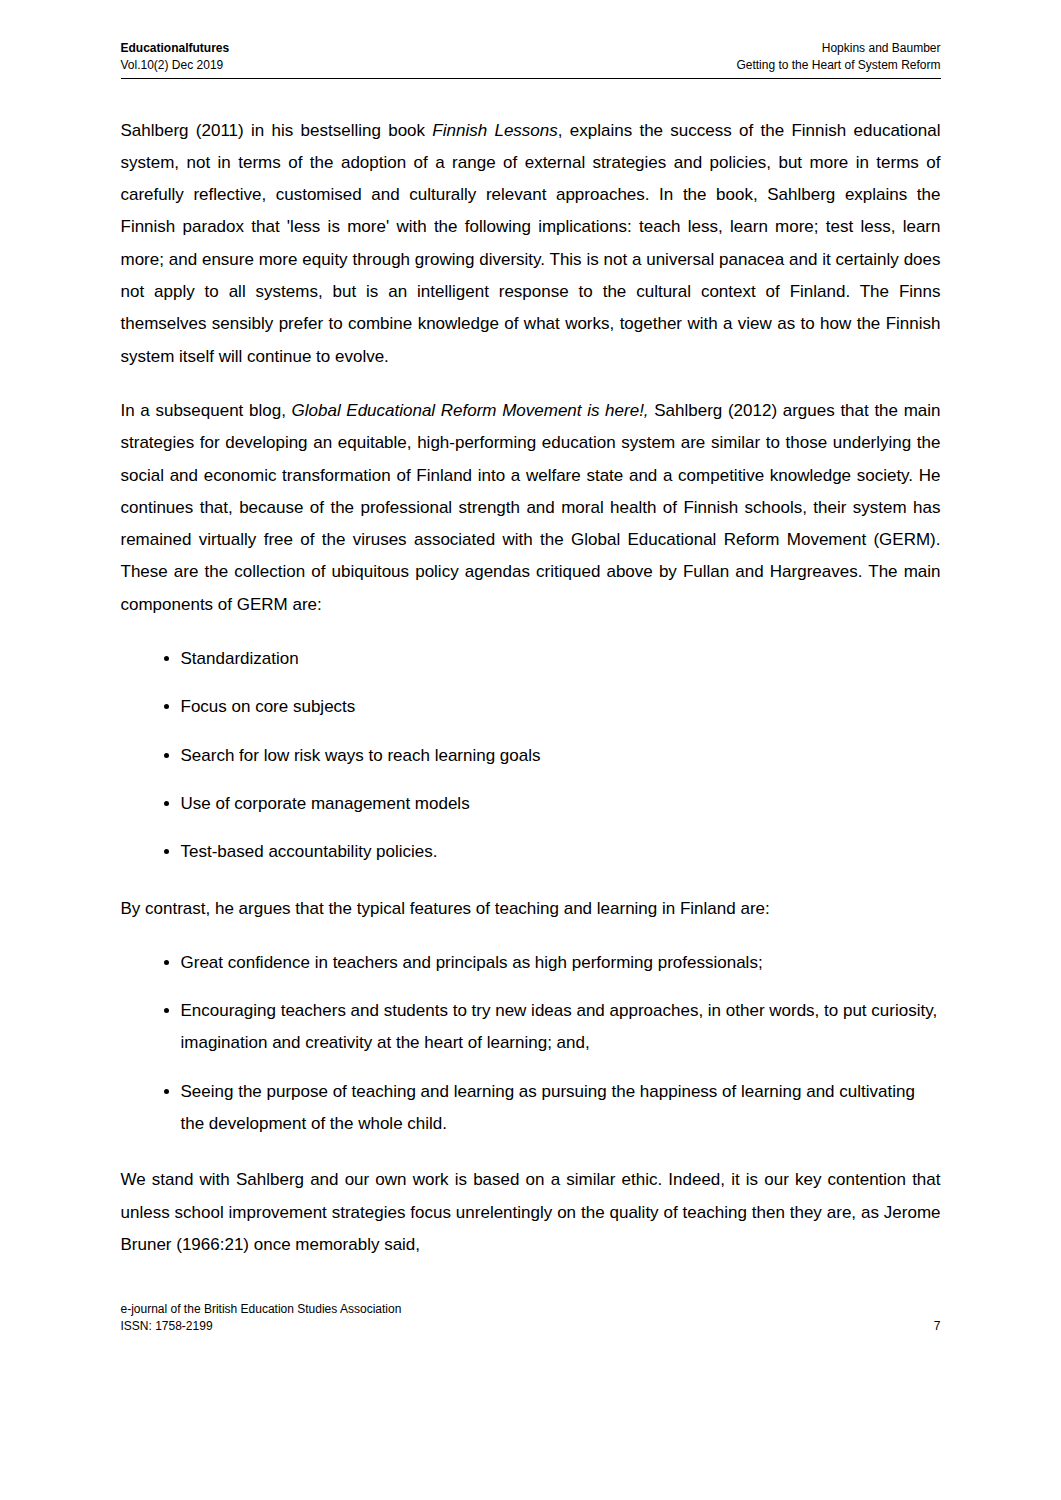Educationalfutures
Vol.10(2) Dec 2019
Hopkins and Baumber
Getting to the Heart of System Reform
Sahlberg (2011) in his bestselling book Finnish Lessons, explains the success of the Finnish educational system, not in terms of the adoption of a range of external strategies and policies, but more in terms of carefully reflective, customised and culturally relevant approaches. In the book, Sahlberg explains the Finnish paradox that 'less is more' with the following implications: teach less, learn more; test less, learn more; and ensure more equity through growing diversity. This is not a universal panacea and it certainly does not apply to all systems, but is an intelligent response to the cultural context of Finland. The Finns themselves sensibly prefer to combine knowledge of what works, together with a view as to how the Finnish system itself will continue to evolve.
In a subsequent blog, Global Educational Reform Movement is here!, Sahlberg (2012) argues that the main strategies for developing an equitable, high-performing education system are similar to those underlying the social and economic transformation of Finland into a welfare state and a competitive knowledge society. He continues that, because of the professional strength and moral health of Finnish schools, their system has remained virtually free of the viruses associated with the Global Educational Reform Movement (GERM). These are the collection of ubiquitous policy agendas critiqued above by Fullan and Hargreaves. The main components of GERM are:
Standardization
Focus on core subjects
Search for low risk ways to reach learning goals
Use of corporate management models
Test-based accountability policies.
By contrast, he argues that the typical features of teaching and learning in Finland are:
Great confidence in teachers and principals as high performing professionals;
Encouraging teachers and students to try new ideas and approaches, in other words, to put curiosity, imagination and creativity at the heart of learning; and,
Seeing the purpose of teaching and learning as pursuing the happiness of learning and cultivating the development of the whole child.
We stand with Sahlberg and our own work is based on a similar ethic. Indeed, it is our key contention that unless school improvement strategies focus unrelentingly on the quality of teaching then they are, as Jerome Bruner (1966:21) once memorably said,
e-journal of the British Education Studies Association
ISSN: 1758-2199
7